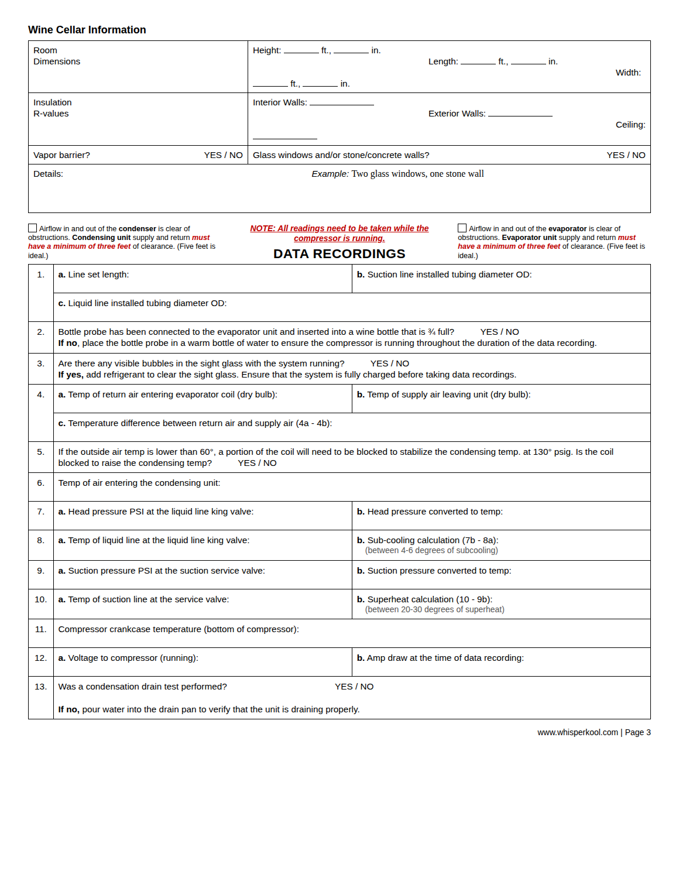Wine Cellar Information
| Room Dimensions | Height: ft., in. Length: ft., in. Width: ft., in. |
| Insulation R-values | Interior Walls: Exterior Walls: Ceiling: |
| Vapor barrier? YES / NO | Glass windows and/or stone/concrete walls? YES / NO |
| Details: Example: Two glass windows, one stone wall |
Airflow in and out of the condenser is clear of obstructions. Condensing unit supply and return must have a minimum of three feet of clearance. (Five feet is ideal.)
NOTE: All readings need to be taken while the compressor is running. DATA RECORDINGS
Airflow in and out of the evaporator is clear of obstructions. Evaporator unit supply and return must have a minimum of three feet of clearance. (Five feet is ideal.)
| 1. | a. Line set length: | b. Suction line installed tubing diameter OD: |
| c. Liquid line installed tubing diameter OD: |
| 2. | Bottle probe has been connected to the evaporator unit and inserted into a wine bottle that is ¾ full? YES / NO If no , place the bottle probe in a warm bottle of water to ensure the compressor is running throughout the duration of the data recording. |
| 3. | Are there any visible bubbles in the sight glass with the system running? YES / NO If yes, add refrigerant to clear the sight glass. Ensure that the system is fully charged before taking data recordings. |
| 4. | a. Temp of return air entering evaporator coil (dry bulb): | b. Temp of supply air leaving unit (dry bulb): |
| c. Temperature difference between return air and supply air (4a - 4b): |
| 5. | If the outside air temp is lower than 60°, a portion of the coil will need to be blocked to stabilize the condensing temp. at 130° psig. Is the coil blocked to raise the condensing temp? YES / NO |
| 6. | Temp of air entering the condensing unit: |
| 7. | a. Head pressure PSI at the liquid line king valve: | b. Head pressure converted to temp: |
| 8. | a. Temp of liquid line at the liquid line king valve: | b. Sub-cooling calculation (7b - 8a): (between 4-6 degrees of subcooling) |
| 9. | a. Suction pressure PSI at the suction service valve: | b. Suction pressure converted to temp: |
| 10. | a. Temp of suction line at the service valve: | b. Superheat calculation (10 - 9b): (between 20-30 degrees of superheat) |
| 11. | Compressor crankcase temperature (bottom of compressor): |
| 12. | a. Voltage to compressor (running): | b. Amp draw at the time of data recording: |
| 13. | Was a condensation drain test performed? YES / NO If no, pour water into the drain pan to verify that the unit is draining properly. |
www.whisperkool.com | Page 3